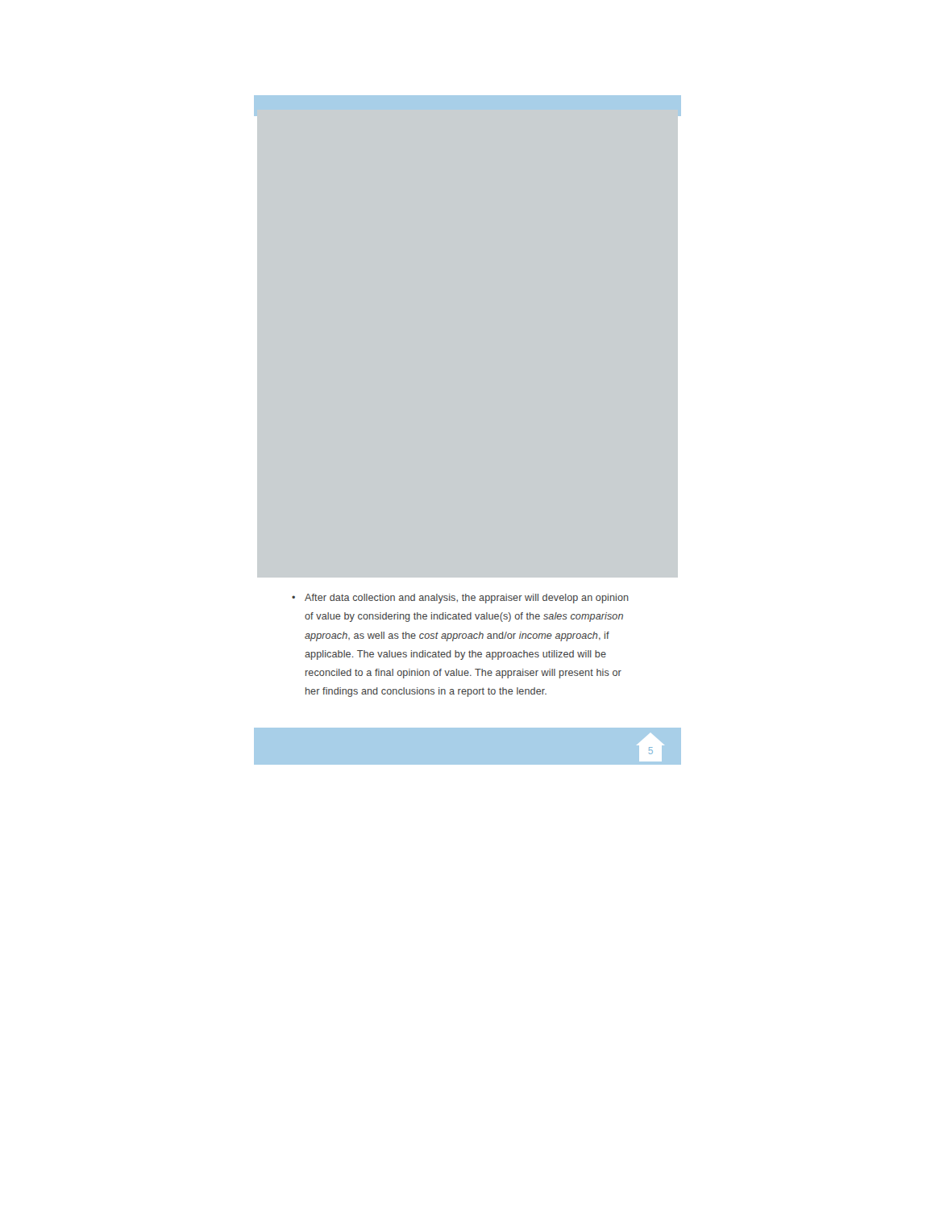After data collection and analysis, the appraiser will develop an opinion of value by considering the indicated value(s) of the sales comparison approach, as well as the cost approach and/or income approach, if applicable. The values indicated by the approaches utilized will be reconciled to a final opinion of value. The appraiser will present his or her findings and conclusions in a report to the lender.
5